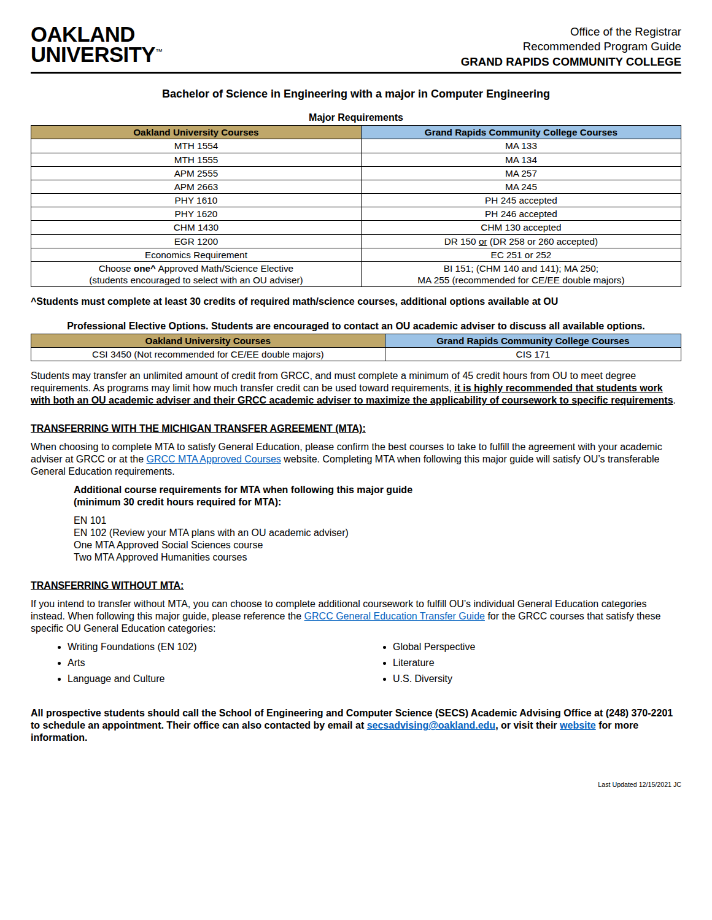OAKLAND
UNIVERSITY™
Office of the Registrar
Recommended Program Guide
GRAND RAPIDS COMMUNITY COLLEGE
Bachelor of Science in Engineering with a major in Computer Engineering
Major Requirements
| Oakland University Courses | Grand Rapids Community College Courses |
| --- | --- |
| MTH 1554 | MA 133 |
| MTH 1555 | MA 134 |
| APM 2555 | MA 257 |
| APM 2663 | MA 245 |
| PHY 1610 | PH 245 accepted |
| PHY 1620 | PH 246 accepted |
| CHM 1430 | CHM 130 accepted |
| EGR 1200 | DR 150 or (DR 258 or 260 accepted) |
| Economics Requirement | EC 251 or 252 |
| Choose one^ Approved Math/Science Elective (students encouraged to select with an OU adviser) | BI 151; (CHM 140 and 141); MA 250; MA 255 (recommended for CE/EE double majors) |
^Students must complete at least 30 credits of required math/science courses, additional options available at OU
Professional Elective Options. Students are encouraged to contact an OU academic adviser to discuss all available options.
| Oakland University Courses | Grand Rapids Community College Courses |
| --- | --- |
| CSI 3450 (Not recommended for CE/EE double majors) | CIS 171 |
Students may transfer an unlimited amount of credit from GRCC, and must complete a minimum of 45 credit hours from OU to meet degree requirements. As programs may limit how much transfer credit can be used toward requirements, it is highly recommended that students work with both an OU academic adviser and their GRCC academic adviser to maximize the applicability of coursework to specific requirements.
TRANSFERRING WITH THE MICHIGAN TRANSFER AGREEMENT (MTA):
When choosing to complete MTA to satisfy General Education, please confirm the best courses to take to fulfill the agreement with your academic adviser at GRCC or at the GRCC MTA Approved Courses website. Completing MTA when following this major guide will satisfy OU’s transferable General Education requirements.
Additional course requirements for MTA when following this major guide
(minimum 30 credit hours required for MTA):
EN 101
EN 102 (Review your MTA plans with an OU academic adviser)
One MTA Approved Social Sciences course
Two MTA Approved Humanities courses
TRANSFERRING WITHOUT MTA:
If you intend to transfer without MTA, you can choose to complete additional coursework to fulfill OU’s individual General Education categories instead. When following this major guide, please reference the GRCC General Education Transfer Guide for the GRCC courses that satisfy these specific OU General Education categories:
Writing Foundations (EN 102)
Arts
Language and Culture
Global Perspective
Literature
U.S. Diversity
All prospective students should call the School of Engineering and Computer Science (SECS) Academic Advising Office at (248) 370-2201 to schedule an appointment. Their office can also contacted by email at secsadvising@oakland.edu, or visit their website for more information.
Last Updated 12/15/2021 JC